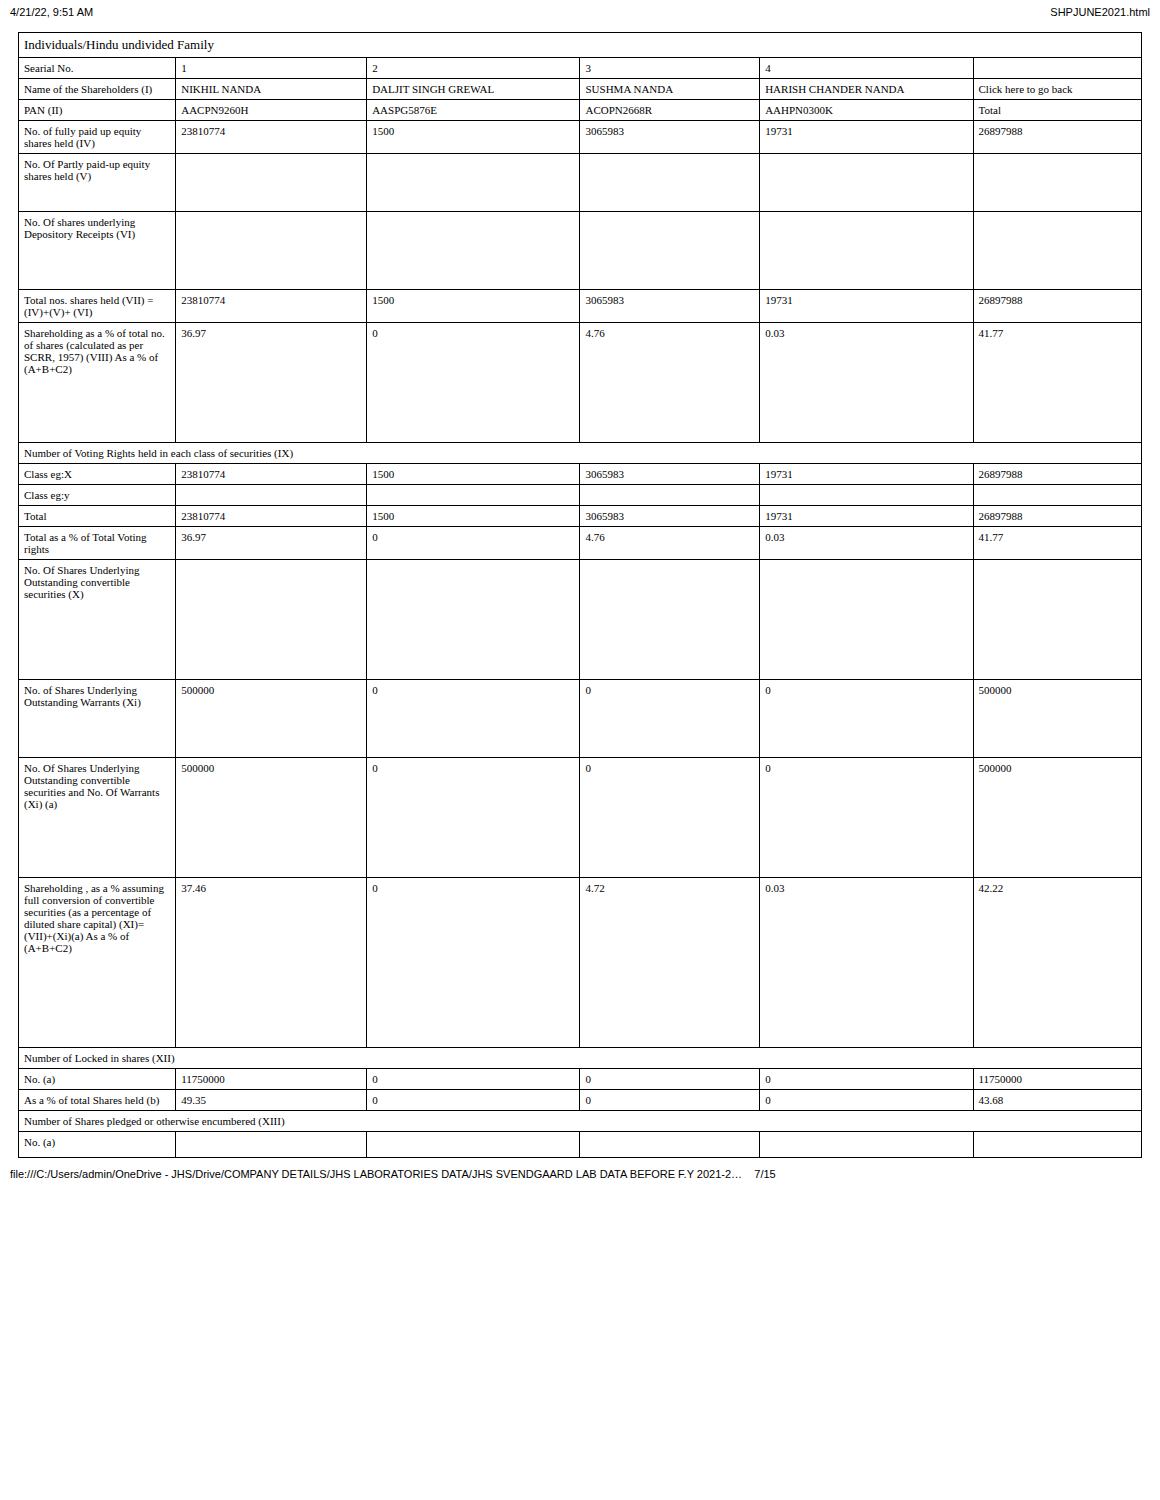4/21/22, 9:51 AM SHPJUNE2021.html
| Individuals/Hindu undivided Family |
| Searial No. | 1 | 2 | 3 | 4 | |
| Name of the Shareholders (I) | NIKHIL NANDA | DALJIT SINGH GREWAL | SUSHMA NANDA | HARISH CHANDER NANDA | Click here to go back |
| PAN (II) | AACPN9260H | AASPG5876E | ACOPN2668R | AAHPN0300K | Total |
| No. of fully paid up equity shares held (IV) | 23810774 | 1500 | 3065983 | 19731 | 26897988 |
| No. Of Partly paid-up equity shares held (V) | | | | | |
| No. Of shares underlying Depository Receipts (VI) | | | | | |
| Total nos. shares held (VII) = (IV)+(V)+ (VI) | 23810774 | 1500 | 3065983 | 19731 | 26897988 |
| Shareholding as a % of total no. of shares (calculated as per SCRR, 1957) (VIII) As a % of (A+B+C2) | 36.97 | 0 | 4.76 | 0.03 | 41.77 |
| Number of Voting Rights held in each class of securities (IX) |
| Class eg:X | 23810774 | 1500 | 3065983 | 19731 | 26897988 |
| Class eg:y | | | | | |
| Total | 23810774 | 1500 | 3065983 | 19731 | 26897988 |
| Total as a % of Total Voting rights | 36.97 | 0 | 4.76 | 0.03 | 41.77 |
| No. Of Shares Underlying Outstanding convertible securities (X) | | | | | |
| No. of Shares Underlying Outstanding Warrants (Xi) | 500000 | 0 | 0 | 0 | 500000 |
| No. Of Shares Underlying Outstanding convertible securities and No. Of Warrants (Xi) (a) | 500000 | 0 | 0 | 0 | 500000 |
| Shareholding , as a % assuming full conversion of convertible securities (as a percentage of diluted share capital) (XI)= (VII)+(Xi)(a) As a % of (A+B+C2) | 37.46 | 0 | 4.72 | 0.03 | 42.22 |
| Number of Locked in shares (XII) |
| No. (a) | 11750000 | 0 | 0 | 0 | 11750000 |
| As a % of total Shares held (b) | 49.35 | 0 | 0 | 0 | 43.68 |
| Number of Shares pledged or otherwise encumbered (XIII) |
| No. (a) | | | | | |
file:///C:/Users/admin/OneDrive - JHS/Drive/COMPANY DETAILS/JHS LABORATORIES DATA/JHS SVENDGAARD LAB DATA BEFORE F.Y 2021-2… 7/15